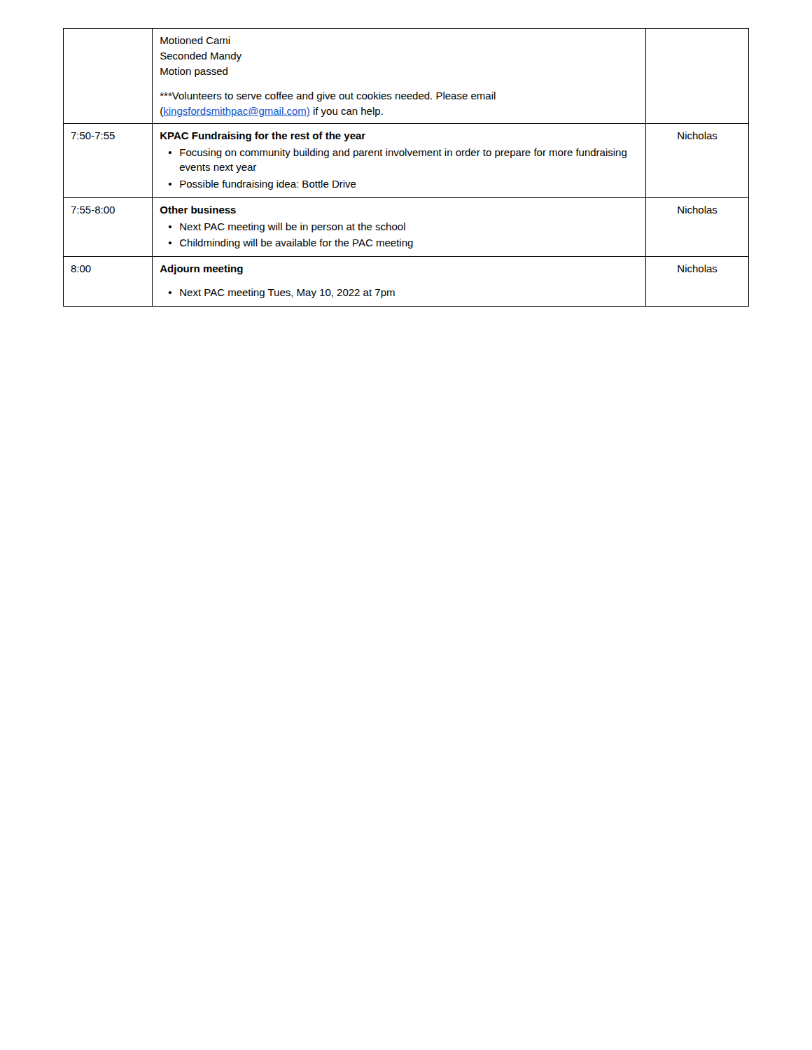| | Motioned Cami Seconded Mandy Motion passed ***Volunteers to serve coffee and give out cookies needed. Please email ( kingsfordsmithpac@gmail.com) if you can help. | |
| 7:50-7:55 | KPAC Fundraising for the rest of the year Focusing on community building and parent involvement in order to prepare for more fundraising events next year Possible fundraising idea: Bottle Drive | Nicholas |
| 7:55-8:00 | Other business Next PAC meeting will be in person at the school Childminding will be available for the PAC meeting | Nicholas |
| 8:00 | Adjourn meeting Next PAC meeting Tues, May 10, 2022 at 7pm | Nicholas |